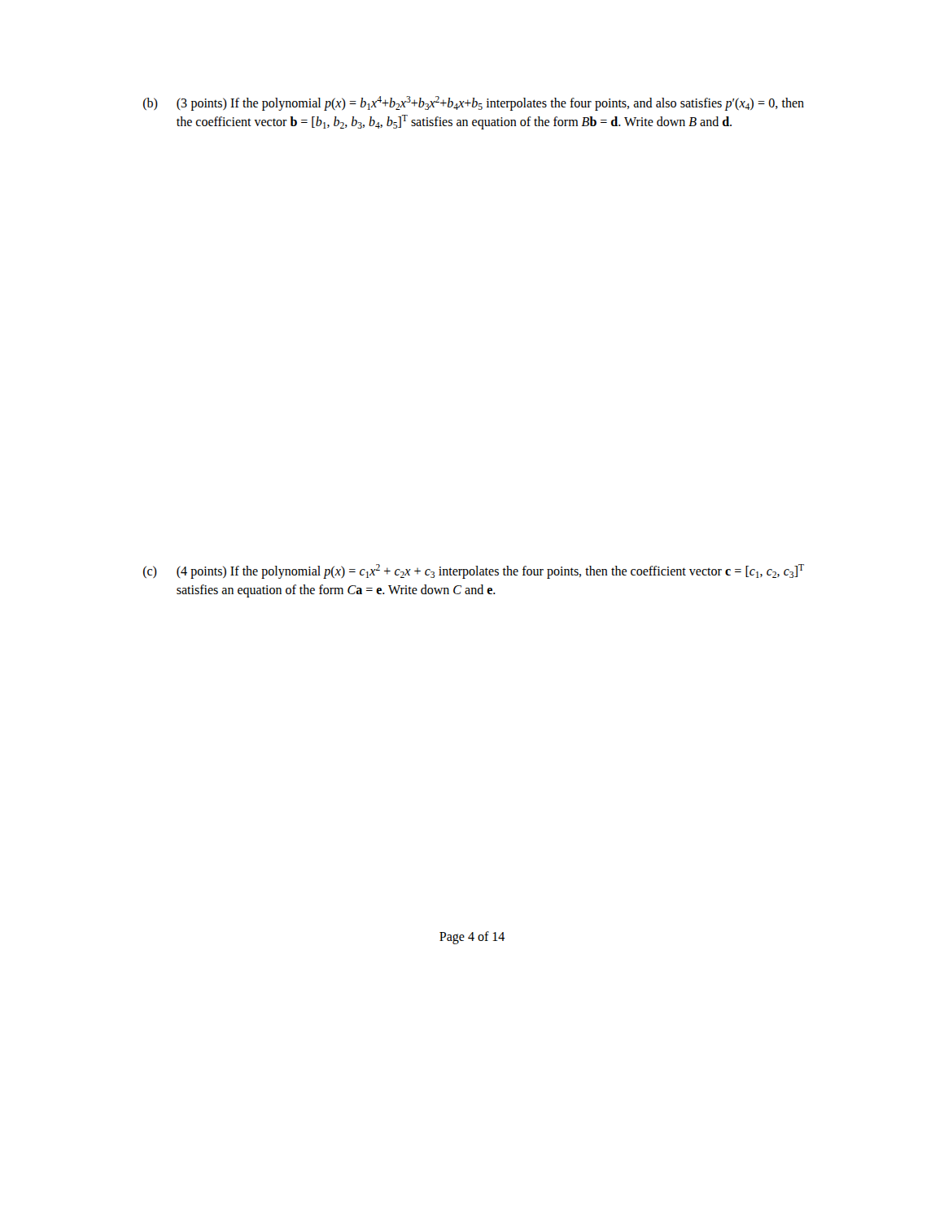(b) (3 points) If the polynomial p(x) = b1x4+b2x3+b3x2+b4x+b5 interpolates the four points, and also satisfies p′(x4) = 0, then the coefficient vector b = [b1, b2, b3, b4, b5]T satisfies an equation of the form Bb = d. Write down B and d.
(c) (4 points) If the polynomial p(x) = c1x2 + c2x + c3 interpolates the four points, then the coefficient vector c = [c1, c2, c3]T satisfies an equation of the form Ca = e. Write down C and e.
Page 4 of 14